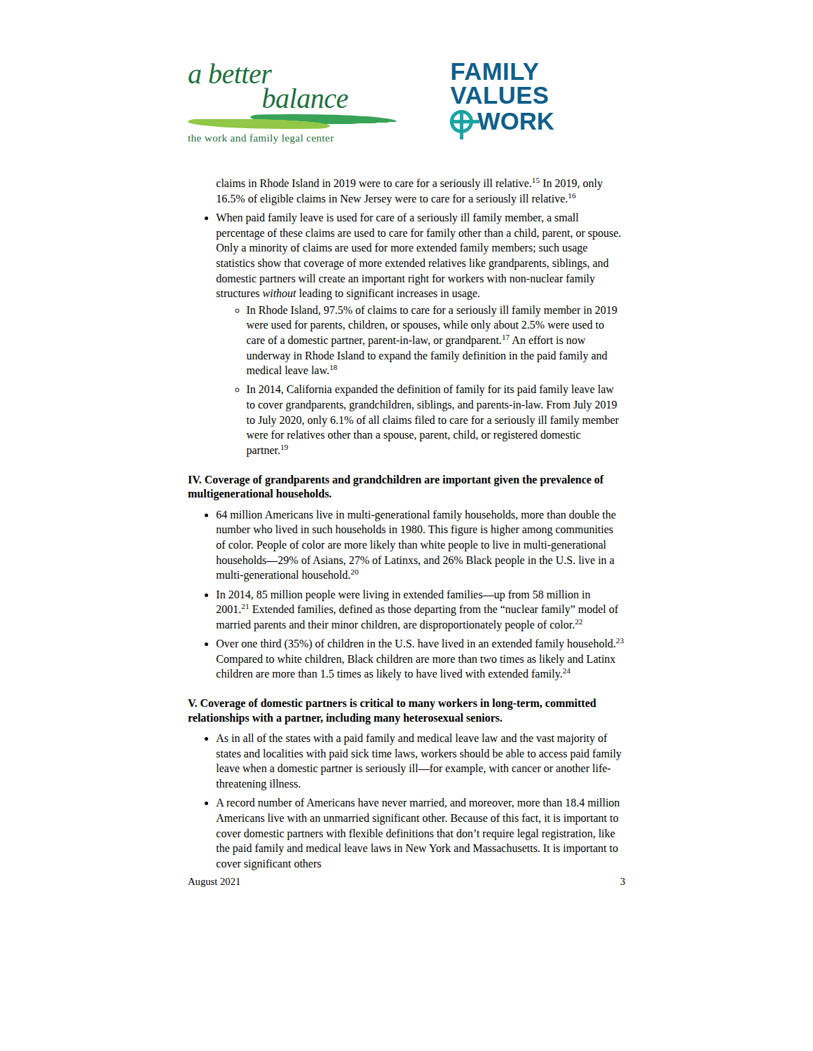a better balance
the work and family legal center
FAMILY
VALUES
WORK
claims in Rhode Island in 2019 were to care for a seriously ill relative.15 In 2019, only 16.5% of eligible claims in New Jersey were to care for a seriously ill relative.16
When paid family leave is used for care of a seriously ill family member, a small percentage of these claims are used to care for family other than a child, parent, or spouse. Only a minority of claims are used for more extended family members; such usage statistics show that coverage of more extended relatives like grandparents, siblings, and domestic partners will create an important right for workers with non-nuclear family structures without leading to significant increases in usage.
In Rhode Island, 97.5% of claims to care for a seriously ill family member in 2019 were used for parents, children, or spouses, while only about 2.5% were used to care of a domestic partner, parent-in-law, or grandparent.17 An effort is now underway in Rhode Island to expand the family definition in the paid family and medical leave law.18
In 2014, California expanded the definition of family for its paid family leave law to cover grandparents, grandchildren, siblings, and parents-in-law. From July 2019 to July 2020, only 6.1% of all claims filed to care for a seriously ill family member were for relatives other than a spouse, parent, child, or registered domestic partner.19
IV. Coverage of grandparents and grandchildren are important given the prevalence of multigenerational households.
64 million Americans live in multi-generational family households, more than double the number who lived in such households in 1980. This figure is higher among communities of color. People of color are more likely than white people to live in multi-generational households—29% of Asians, 27% of Latinxs, and 26% Black people in the U.S. live in a multi-generational household.20
In 2014, 85 million people were living in extended families—up from 58 million in 2001.21 Extended families, defined as those departing from the “nuclear family” model of married parents and their minor children, are disproportionately people of color.22
Over one third (35%) of children in the U.S. have lived in an extended family household.23 Compared to white children, Black children are more than two times as likely and Latinx children are more than 1.5 times as likely to have lived with extended family.24
V. Coverage of domestic partners is critical to many workers in long-term, committed relationships with a partner, including many heterosexual seniors.
As in all of the states with a paid family and medical leave law and the vast majority of states and localities with paid sick time laws, workers should be able to access paid family leave when a domestic partner is seriously ill—for example, with cancer or another life-threatening illness.
A record number of Americans have never married, and moreover, more than 18.4 million Americans live with an unmarried significant other. Because of this fact, it is important to cover domestic partners with flexible definitions that don’t require legal registration, like the paid family and medical leave laws in New York and Massachusetts. It is important to cover significant others
August 2021 3